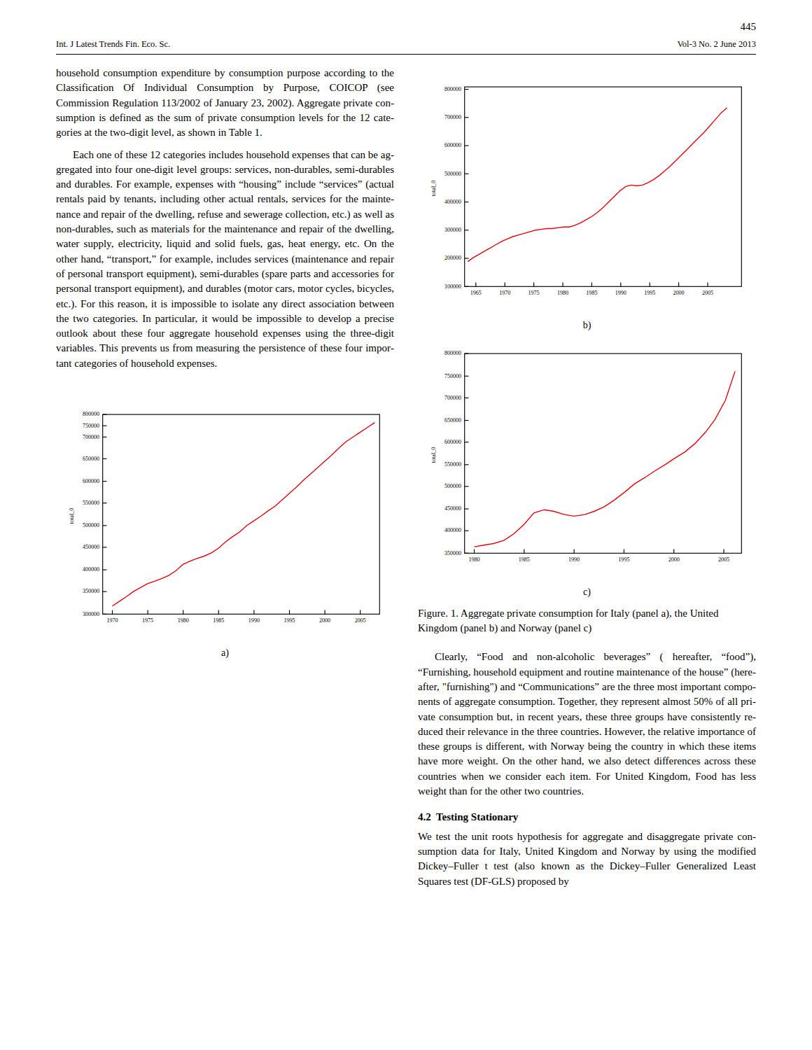445
Int. J Latest Trends Fin. Eco. Sc.
Vol-3 No. 2 June 2013
household consumption expenditure by consumption purpose according to the Classification Of Individual Consumption by Purpose, COICOP (see Commission Regulation 113/2002 of January 23, 2002). Aggregate private consumption is defined as the sum of private consumption levels for the 12 categories at the two-digit level, as shown in Table 1.
Each one of these 12 categories includes household expenses that can be aggregated into four one-digit level groups: services, non-durables, semi-durables and durables. For example, expenses with “housing” include “services” (actual rentals paid by tenants, including other actual rentals, services for the maintenance and repair of the dwelling, refuse and sewerage collection, etc.) as well as non-durables, such as materials for the maintenance and repair of the dwelling, water supply, electricity, liquid and solid fuels, gas, heat energy, etc. On the other hand, “transport,” for example, includes services (maintenance and repair of personal transport equipment), semi-durables (spare parts and accessories for personal transport equipment), and durables (motor cars, motor cycles, bicycles, etc.). For this reason, it is impossible to isolate any direct association between the two categories. In particular, it would be impossible to develop a precise outlook about these four aggregate household expenses using the three-digit variables. This prevents us from measuring the persistence of these four important categories of household expenses.
300000 350000 400000 450000 500000 550000 600000 650000 700000 750000 800000 1970 1975 1980 1985 1990 1995 2000 2005 total_0
a)
100000 200000 300000 400000 500000 600000 700000 800000 1965 1970 1975 1980 1985 1990 1995 2000 2005 total_0
b)
350000 400000 450000 500000 550000 600000 650000 700000 750000 800000 1980 1985 1990 1995 2000 2005 total_0
c)
Figure. 1. Aggregate private consumption for Italy (panel a), the United Kingdom (panel b) and Norway (panel c)
Clearly, “Food and non-alcoholic beverages” ( hereafter, “food”), “Furnishing, household equipment and routine maintenance of the house” (hereafter, "furnishing") and “Communications” are the three most important components of aggregate consumption. Together, they represent almost 50% of all private consumption but, in recent years, these three groups have consistently reduced their relevance in the three countries. However, the relative importance of these groups is different, with Norway being the country in which these items have more weight. On the other hand, we also detect differences across these countries when we consider each item. For United Kingdom, Food has less weight than for the other two countries.
4.2 Testing Stationary
We test the unit roots hypothesis for aggregate and disaggregate private consumption data for Italy, United Kingdom and Norway by using the modified Dickey–Fuller t test (also known as the Dickey–Fuller Generalized Least Squares test (DF-GLS) proposed by